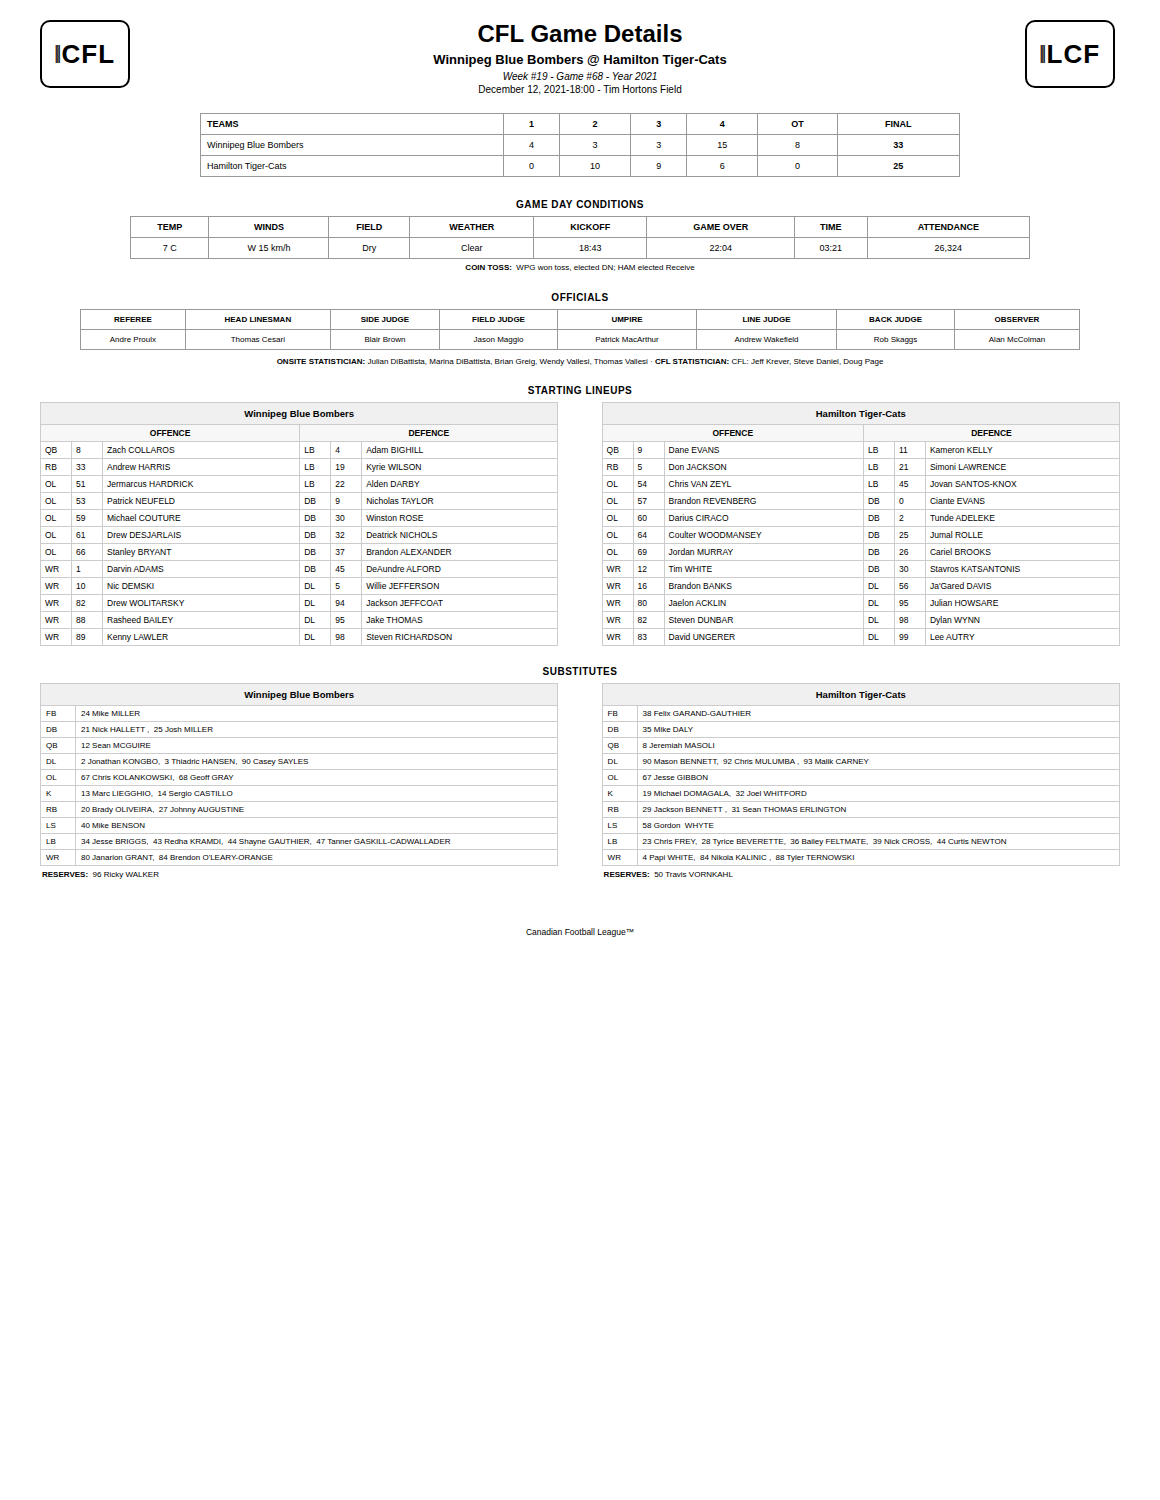|||
|||CFL
|||
|||LCF
CFL Game Details
Winnipeg Blue Bombers @ Hamilton Tiger-Cats
Week #19 - Game #68 - Year 2021
December 12, 2021-18:00 - Tim Hortons Field
| TEAMS | 1 | 2 | 3 | 4 | OT | FINAL |
| --- | --- | --- | --- | --- | --- | --- |
| Winnipeg Blue Bombers | 4 | 3 | 3 | 15 | 8 | 33 |
| Hamilton Tiger-Cats | 0 | 10 | 9 | 6 | 0 | 25 |
GAME DAY CONDITIONS
| TEMP | WINDS | FIELD | WEATHER | KICKOFF | GAME OVER | TIME | ATTENDANCE |
| --- | --- | --- | --- | --- | --- | --- | --- |
| 7 C | W 15 km/h | Dry | Clear | 18:43 | 22:04 | 03:21 | 26,324 |
COIN TOSS: WPG won toss, elected DN; HAM elected Receive
OFFICIALS
| REFEREE | HEAD LINESMAN | SIDE JUDGE | FIELD JUDGE | UMPIRE | LINE JUDGE | BACK JUDGE | OBSERVER |
| --- | --- | --- | --- | --- | --- | --- | --- |
| Andre Proulx | Thomas Cesari | Blair Brown | Jason Maggio | Patrick MacArthur | Andrew Wakefield | Rob Skaggs | Alan McColman |
ONSITE STATISTICIAN: Julian DiBattista, Marina DiBattista, Brian Greig, Wendy Vallesi, Thomas Vallesi · CFL STATISTICIAN: CFL: Jeff Krever, Steve Daniel, Doug Page
STARTING LINEUPS
| Winnipeg Blue Bombers |
| OFFENCE | DEFENCE |
| QB | 8 | Zach COLLAROS | LB | 4 | Adam BIGHILL |
| RB | 33 | Andrew HARRIS | LB | 19 | Kyrie WILSON |
| OL | 51 | Jermarcus HARDRICK | LB | 22 | Alden DARBY |
| OL | 53 | Patrick NEUFELD | DB | 9 | Nicholas TAYLOR |
| OL | 59 | Michael COUTURE | DB | 30 | Winston ROSE |
| OL | 61 | Drew DESJARLAIS | DB | 32 | Deatrick NICHOLS |
| OL | 66 | Stanley BRYANT | DB | 37 | Brandon ALEXANDER |
| WR | 1 | Darvin ADAMS | DB | 45 | DeAundre ALFORD |
| WR | 10 | Nic DEMSKI | DL | 5 | Willie JEFFERSON |
| WR | 82 | Drew WOLITARSKY | DL | 94 | Jackson JEFFCOAT |
| WR | 88 | Rasheed BAILEY | DL | 95 | Jake THOMAS |
| WR | 89 | Kenny LAWLER | DL | 98 | Steven RICHARDSON |
| Hamilton Tiger-Cats |
| OFFENCE | DEFENCE |
| QB | 9 | Dane EVANS | LB | 11 | Kameron KELLY |
| RB | 5 | Don JACKSON | LB | 21 | Simoni LAWRENCE |
| OL | 54 | Chris VAN ZEYL | LB | 45 | Jovan SANTOS-KNOX |
| OL | 57 | Brandon REVENBERG | DB | 0 | Ciante EVANS |
| OL | 60 | Darius CIRACO | DB | 2 | Tunde ADELEKE |
| OL | 64 | Coulter WOODMANSEY | DB | 25 | Jumal ROLLE |
| OL | 69 | Jordan MURRAY | DB | 26 | Cariel BROOKS |
| WR | 12 | Tim WHITE | DB | 30 | Stavros KATSANTONIS |
| WR | 16 | Brandon BANKS | DL | 56 | Ja'Gared DAVIS |
| WR | 80 | Jaelon ACKLIN | DL | 95 | Julian HOWSARE |
| WR | 82 | Steven DUNBAR | DL | 98 | Dylan WYNN |
| WR | 83 | David UNGERER | DL | 99 | Lee AUTRY |
SUBSTITUTES
| Winnipeg Blue Bombers |
| FB | 24 Mike MILLER |
| DB | 21 Nick HALLETT , 25 Josh MILLER |
| QB | 12 Sean MCGUIRE |
| DL | 2 Jonathan KONGBO, 3 Thiadric HANSEN, 90 Casey SAYLES |
| OL | 67 Chris KOLANKOWSKI, 68 Geoff GRAY |
| K | 13 Marc LIEGGHIO, 14 Sergio CASTILLO |
| RB | 20 Brady OLIVEIRA, 27 Johnny AUGUSTINE |
| LS | 40 Mike BENSON |
| LB | 34 Jesse BRIGGS, 43 Redha KRAMDI, 44 Shayne GAUTHIER, 47 Tanner GASKILL-CADWALLADER |
| WR | 80 Janarion GRANT, 84 Brendon O'LEARY-ORANGE |
RESERVES: 96 Ricky WALKER
| Hamilton Tiger-Cats |
| FB | 38 Felix GARAND-GAUTHIER |
| DB | 35 Mike DALY |
| QB | 8 Jeremiah MASOLI |
| DL | 90 Mason BENNETT, 92 Chris MULUMBA , 93 Malik CARNEY |
| OL | 67 Jesse GIBBON |
| K | 19 Michael DOMAGALA, 32 Joel WHITFORD |
| RB | 29 Jackson BENNETT , 31 Sean THOMAS ERLINGTON |
| LS | 58 Gordon WHYTE |
| LB | 23 Chris FREY, 28 Tyrice BEVERETTE, 36 Bailey FELTMATE, 39 Nick CROSS, 44 Curtis NEWTON |
| WR | 4 Papi WHITE, 84 Nikola KALINIC , 88 Tyler TERNOWSKI |
RESERVES: 50 Travis VORNKAHL
Canadian Football League™